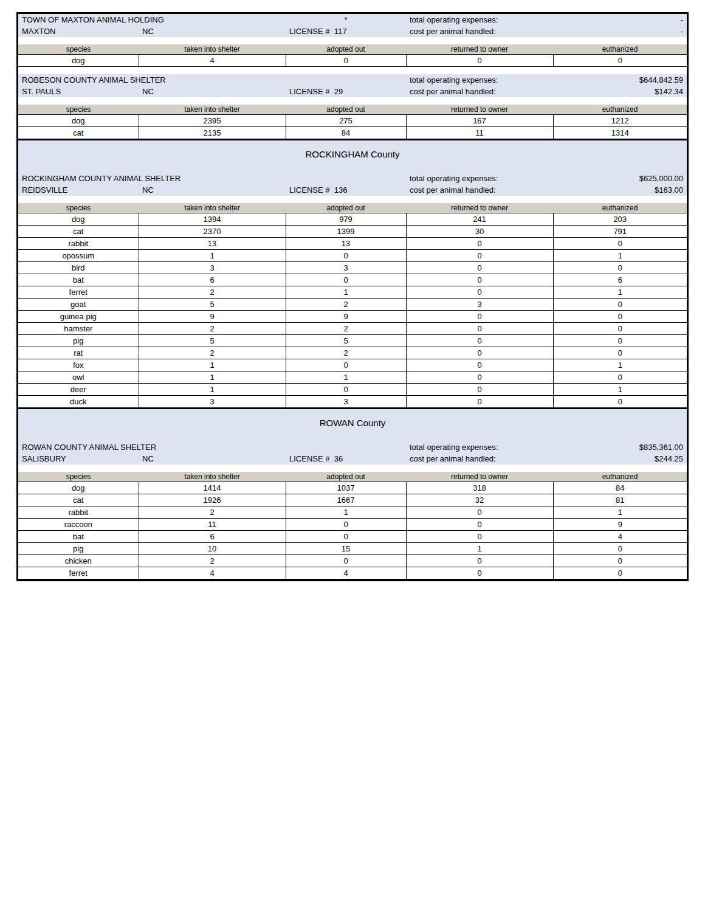| TOWN OF MAXTON ANIMAL HOLDING | * | total operating expenses: | - |
| MAXTON | NC | LICENSE # 117 | cost per animal handled: | - |
| species | taken into shelter | adopted out | returned to owner | euthanized |
| dog | 4 | 0 | 0 | 0 |
| ROBESON COUNTY ANIMAL SHELTER | total operating expenses: | $644,842.59 |
| ST. PAULS | NC | LICENSE # 29 | cost per animal handled: | $142.34 |
| species | taken into shelter | adopted out | returned to owner | euthanized |
| dog | 2395 | 275 | 167 | 1212 |
| cat | 2135 | 84 | 11 | 1314 |
| ROCKINGHAM County |
| ROCKINGHAM COUNTY ANIMAL SHELTER | total operating expenses: | $625,000.00 |
| REIDSVILLE | NC | LICENSE # 136 | cost per animal handled: | $163.00 |
| species | taken into shelter | adopted out | returned to owner | euthanized |
| dog | 1394 | 979 | 241 | 203 |
| cat | 2370 | 1399 | 30 | 791 |
| rabbit | 13 | 13 | 0 | 0 |
| opossum | 1 | 0 | 0 | 1 |
| bird | 3 | 3 | 0 | 0 |
| bat | 6 | 0 | 0 | 6 |
| ferret | 2 | 1 | 0 | 1 |
| goat | 5 | 2 | 3 | 0 |
| guinea pig | 9 | 9 | 0 | 0 |
| hamster | 2 | 2 | 0 | 0 |
| pig | 5 | 5 | 0 | 0 |
| rat | 2 | 2 | 0 | 0 |
| fox | 1 | 0 | 0 | 1 |
| owl | 1 | 1 | 0 | 0 |
| deer | 1 | 0 | 0 | 1 |
| duck | 3 | 3 | 0 | 0 |
| ROWAN County |
| ROWAN COUNTY ANIMAL SHELTER | total operating expenses: | $835,361.00 |
| SALISBURY | NC | LICENSE # 36 | cost per animal handled: | $244.25 |
| species | taken into shelter | adopted out | returned to owner | euthanized |
| dog | 1414 | 1037 | 318 | 84 |
| cat | 1926 | 1667 | 32 | 81 |
| rabbit | 2 | 1 | 0 | 1 |
| raccoon | 11 | 0 | 0 | 9 |
| bat | 6 | 0 | 0 | 4 |
| pig | 10 | 15 | 1 | 0 |
| chicken | 2 | 0 | 0 | 0 |
| ferret | 4 | 4 | 0 | 0 |